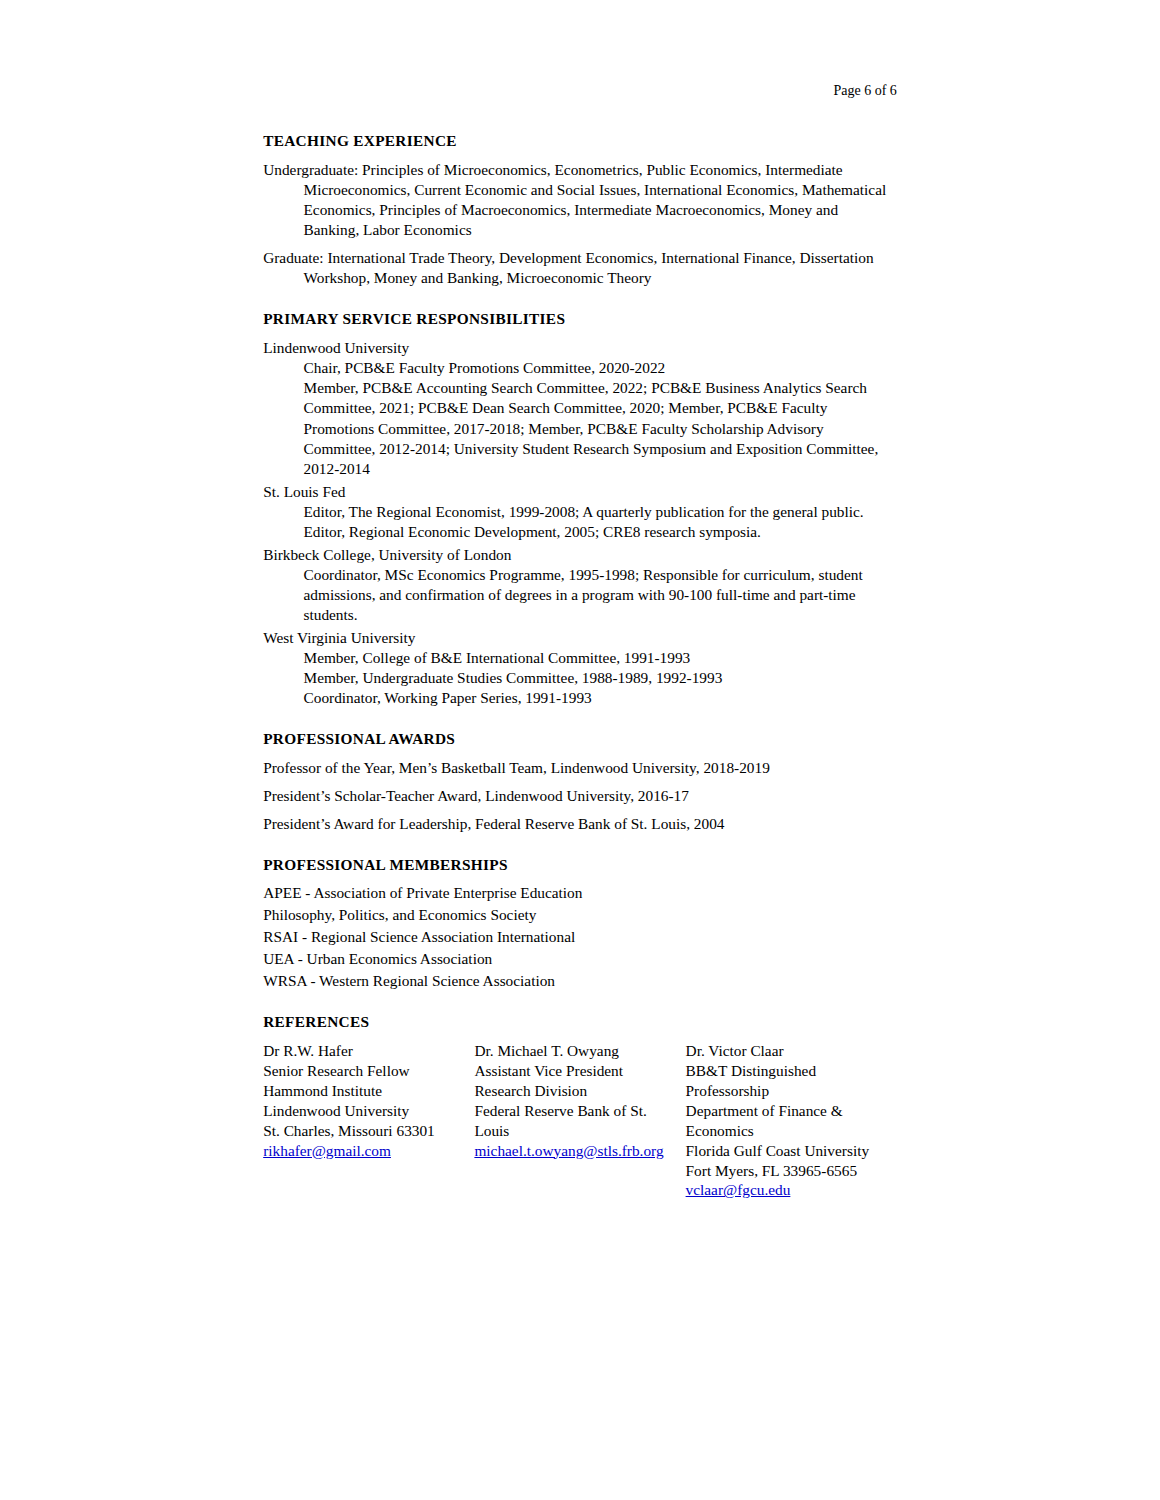Page 6 of 6
Teaching Experience
Undergraduate: Principles of Microeconomics, Econometrics, Public Economics, Intermediate Microeconomics, Current Economic and Social Issues, International Economics, Mathematical Economics, Principles of Macroeconomics, Intermediate Macroeconomics, Money and Banking, Labor Economics
Graduate: International Trade Theory, Development Economics, International Finance, Dissertation Workshop, Money and Banking, Microeconomic Theory
Primary Service Responsibilities
Lindenwood University
Chair, PCB&E Faculty Promotions Committee, 2020-2022
Member, PCB&E Accounting Search Committee, 2022; PCB&E Business Analytics Search Committee, 2021; PCB&E Dean Search Committee, 2020; Member, PCB&E Faculty Promotions Committee, 2017-2018; Member, PCB&E Faculty Scholarship Advisory Committee, 2012-2014; University Student Research Symposium and Exposition Committee, 2012-2014
St. Louis Fed
Editor, The Regional Economist, 1999-2008; A quarterly publication for the general public.
Editor, Regional Economic Development, 2005; CRE8 research symposia.
Birkbeck College, University of London
Coordinator, MSc Economics Programme, 1995-1998; Responsible for curriculum, student admissions, and confirmation of degrees in a program with 90-100 full-time and part-time students.
West Virginia University
Member, College of B&E International Committee, 1991-1993
Member, Undergraduate Studies Committee, 1988-1989, 1992-1993
Coordinator, Working Paper Series, 1991-1993
Professional Awards
Professor of the Year, Men’s Basketball Team, Lindenwood University, 2018-2019
President’s Scholar-Teacher Award, Lindenwood University, 2016-17
President’s Award for Leadership, Federal Reserve Bank of St. Louis, 2004
Professional Memberships
APEE - Association of Private Enterprise Education
Philosophy, Politics, and Economics Society
RSAI - Regional Science Association International
UEA - Urban Economics Association
WRSA - Western Regional Science Association
References
| Dr R.W. Hafer Senior Research Fellow Hammond Institute Lindenwood University St. Charles, Missouri 63301 rikhafer@gmail.com | Dr. Michael T. Owyang Assistant Vice President Research Division Federal Reserve Bank of St. Louis michael.t.owyang@stls.frb.org | Dr. Victor Claar BB&T Distinguished Professorship Department of Finance & Economics Florida Gulf Coast University Fort Myers, FL 33965-6565 vclaar@fgcu.edu |